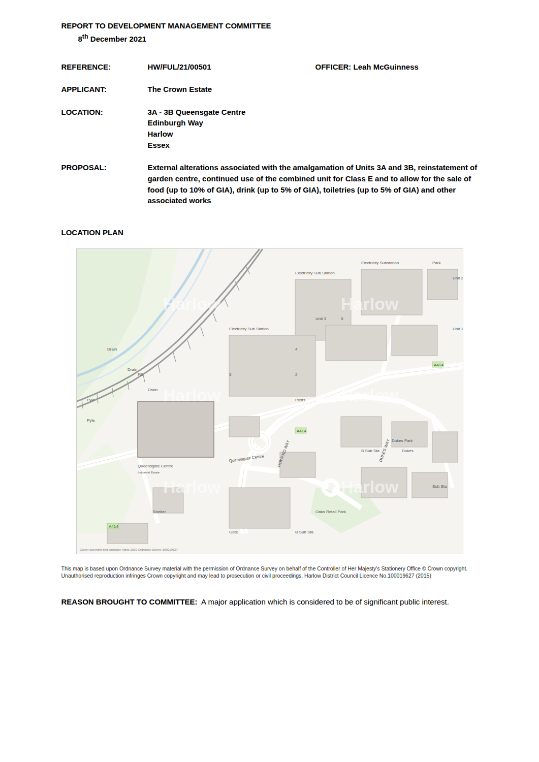REPORT TO DEVELOPMENT MANAGEMENT COMMITTEE 8th December 2021
| REFERENCE: | HW/FUL/21/00501 | OFFICER: Leah McGuinness |
| APPLICANT: | The Crown Estate |
| LOCATION: | 3A - 3B Queensgate Centre Edinburgh Way Harlow Essex |
| PROPOSAL: | External alterations associated with the amalgamation of Units 3A and 3B, reinstatement of garden centre, continued use of the combined unit for Class E and to allow for the sale of food (up to 10% of GIA), drink (up to 5% of GIA), toiletries (up to 5% of GIA) and other associated works |
LOCATION PLAN
A414 A414 A414 Queensgate Centre Queensgate Centre Industrial Estate HOWARD WAY DUKES WAY B Sub Sta Dukes Park Dukes Oaks Retail Park Gate Shelter Posts Electricity Sub Station Electricity Substation Park Unit 2 Unit 1 Electricity Sub Station Unit 3 5 4 3 2 FB Drain Drain Drain Pyle Pyle B Sub Sta Sub Sta Harlow Harlow Harlow Harlow Harlow Harlow Crown copyright and database rights 2020 Ordnance Survey 100019627
This map is based upon Ordnance Survey material with the permission of Ordnance Survey on behalf of the Controller of Her Majesty's Stationery Office © Crown copyright. Unauthorised reproduction infringes Crown copyright and may lead to prosecution or civil proceedings. Harlow District Council Licence No.100019627 (2015)
REASON BROUGHT TO COMMITTEE: A major application which is considered to be of significant public interest.